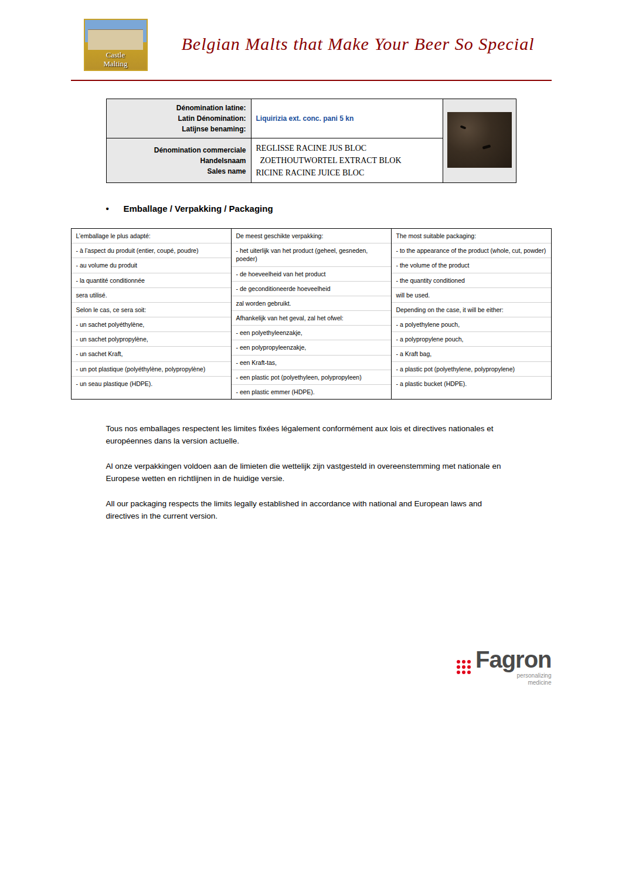Castle
Malting
Belgian Malts that Make Your Beer So Special
| Dénomination latine: Latin Dénomination: Latijnse benaming: | Liquirizia ext. conc. pani 5 kn | |
| Dénomination commerciale Handelsnaam Sales name | REGLISSE RACINE JUS BLOC ZOETHOUTWORTEL EXTRACT BLOK RICINE RACINE JUICE BLOC |
•Emballage / Verpakking / Packaging
| L’emballage le plus adapté: - à l’aspect du produit (entier, coupé, poudre) - au volume du produit - la quantité conditionnée sera utilisé. Selon le cas, ce sera soit: - un sachet polyéthylène, - un sachet polypropylène, - un sachet Kraft, - un pot plastique (polyéthylène, polypropylène) - un seau plastique (HDPE). | De meest geschikte verpakking: - het uiterlijk van het product (geheel, gesneden, poeder) - de hoeveelheid van het product - de geconditioneerde hoeveelheid zal worden gebruikt. Afhankelijk van het geval, zal het ofwel: - een polyethyleenzakje, - een polypropyleenzakje, - een Kraft-tas, - een plastic pot (polyethyleen, polypropyleen) - een plastic emmer (HDPE). | The most suitable packaging: - to the appearance of the product (whole, cut, powder) - the volume of the product - the quantity conditioned will be used. Depending on the case, it will be either: - a polyethylene pouch, - a polypropylene pouch, - a Kraft bag, - a plastic pot (polyethylene, polypropylene) - a plastic bucket (HDPE). |
Tous nos emballages respectent les limites fixées légalement conformément aux lois et directives nationales et européennes dans la version actuelle.
Al onze verpakkingen voldoen aan de limieten die wettelijk zijn vastgesteld in overeenstemming met nationale en Europese wetten en richtlijnen in de huidige versie.
All our packaging respects the limits legally established in accordance with national and European laws and directives in the current version.
Fagron
personalizing
medicine